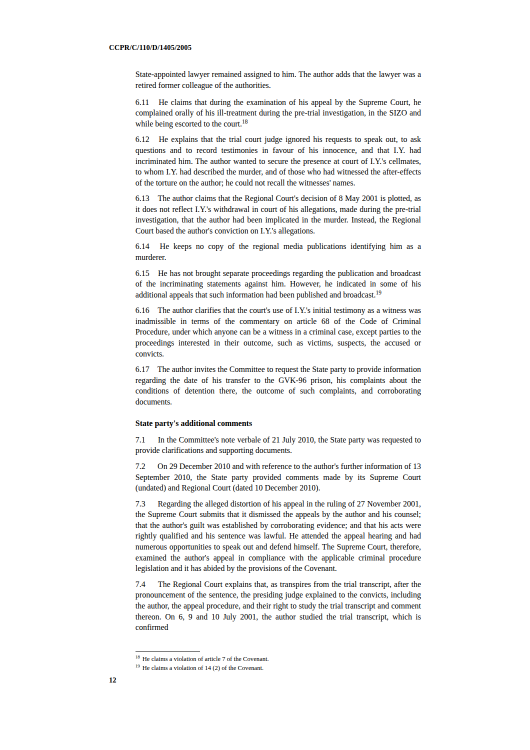CCPR/C/110/D/1405/2005
State-appointed lawyer remained assigned to him. The author adds that the lawyer was a retired former colleague of the authorities.
6.11 He claims that during the examination of his appeal by the Supreme Court, he complained orally of his ill-treatment during the pre-trial investigation, in the SIZO and while being escorted to the court.18
6.12 He explains that the trial court judge ignored his requests to speak out, to ask questions and to record testimonies in favour of his innocence, and that I.Y. had incriminated him. The author wanted to secure the presence at court of I.Y.'s cellmates, to whom I.Y. had described the murder, and of those who had witnessed the after-effects of the torture on the author; he could not recall the witnesses' names.
6.13 The author claims that the Regional Court's decision of 8 May 2001 is plotted, as it does not reflect I.Y.'s withdrawal in court of his allegations, made during the pre-trial investigation, that the author had been implicated in the murder. Instead, the Regional Court based the author's conviction on I.Y.'s allegations.
6.14 He keeps no copy of the regional media publications identifying him as a murderer.
6.15 He has not brought separate proceedings regarding the publication and broadcast of the incriminating statements against him. However, he indicated in some of his additional appeals that such information had been published and broadcast.19
6.16 The author clarifies that the court's use of I.Y.'s initial testimony as a witness was inadmissible in terms of the commentary on article 68 of the Code of Criminal Procedure, under which anyone can be a witness in a criminal case, except parties to the proceedings interested in their outcome, such as victims, suspects, the accused or convicts.
6.17 The author invites the Committee to request the State party to provide information regarding the date of his transfer to the GVK-96 prison, his complaints about the conditions of detention there, the outcome of such complaints, and corroborating documents.
State party's additional comments
7.1 In the Committee's note verbale of 21 July 2010, the State party was requested to provide clarifications and supporting documents.
7.2 On 29 December 2010 and with reference to the author's further information of 13 September 2010, the State party provided comments made by its Supreme Court (undated) and Regional Court (dated 10 December 2010).
7.3 Regarding the alleged distortion of his appeal in the ruling of 27 November 2001, the Supreme Court submits that it dismissed the appeals by the author and his counsel; that the author's guilt was established by corroborating evidence; and that his acts were rightly qualified and his sentence was lawful. He attended the appeal hearing and had numerous opportunities to speak out and defend himself. The Supreme Court, therefore, examined the author's appeal in compliance with the applicable criminal procedure legislation and it has abided by the provisions of the Covenant.
7.4 The Regional Court explains that, as transpires from the trial transcript, after the pronouncement of the sentence, the presiding judge explained to the convicts, including the author, the appeal procedure, and their right to study the trial transcript and comment thereon. On 6, 9 and 10 July 2001, the author studied the trial transcript, which is confirmed
18 He claims a violation of article 7 of the Covenant.
19 He claims a violation of 14 (2) of the Covenant.
12